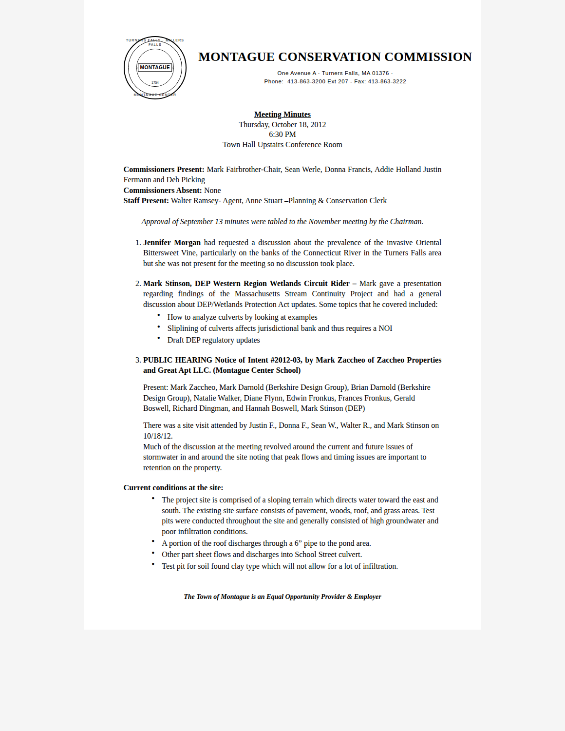Turners Falls · Millers Falls
Montague City
Lake Pleasant
Montague Center
MONTAGUE
1754
MONTAGUE CONSERVATION COMMISSION
One Avenue A · Turners Falls, MA 01376 ·
Phone: 413-863-3200 Ext 207 - Fax: 413-863-3222
Meeting Minutes
Thursday, October 18, 2012
6:30 PM
Town Hall Upstairs Conference Room
Commissioners Present: Mark Fairbrother-Chair, Sean Werle, Donna Francis, Addie Holland Justin Fermann and Deb Picking
Commissioners Absent: None
Staff Present: Walter Ramsey- Agent, Anne Stuart –Planning & Conservation Clerk
Approval of September 13 minutes were tabled to the November meeting by the Chairman.
Jennifer Morgan had requested a discussion about the prevalence of the invasive Oriental Bittersweet Vine, particularly on the banks of the Connecticut River in the Turners Falls area but she was not present for the meeting so no discussion took place.
Mark Stinson, DEP Western Region Wetlands Circuit Rider – Mark gave a presentation regarding findings of the Massachusetts Stream Continuity Project and had a general discussion about DEP/Wetlands Protection Act updates. Some topics that he covered included:
How to analyze culverts by looking at examples
Sliplining of culverts affects jurisdictional bank and thus requires a NOI
Draft DEP regulatory updates
PUBLIC HEARING Notice of Intent #2012-03, by Mark Zaccheo of Zaccheo Properties and Great Apt LLC. (Montague Center School)
Present: Mark Zaccheo, Mark Darnold (Berkshire Design Group), Brian Darnold (Berkshire Design Group), Natalie Walker, Diane Flynn, Edwin Fronkus, Frances Fronkus, Gerald Boswell, Richard Dingman, and Hannah Boswell, Mark Stinson (DEP)
There was a site visit attended by Justin F., Donna F., Sean W., Walter R., and Mark Stinson on 10/18/12.
Much of the discussion at the meeting revolved around the current and future issues of stormwater in and around the site noting that peak flows and timing issues are important to retention on the property.
Current conditions at the site:
The project site is comprised of a sloping terrain which directs water toward the east and south. The existing site surface consists of pavement, woods, roof, and grass areas. Test pits were conducted throughout the site and generally consisted of high groundwater and poor infiltration conditions.
A portion of the roof discharges through a 6” pipe to the pond area.
Other part sheet flows and discharges into School Street culvert.
Test pit for soil found clay type which will not allow for a lot of infiltration.
The Town of Montague is an Equal Opportunity Provider & Employer